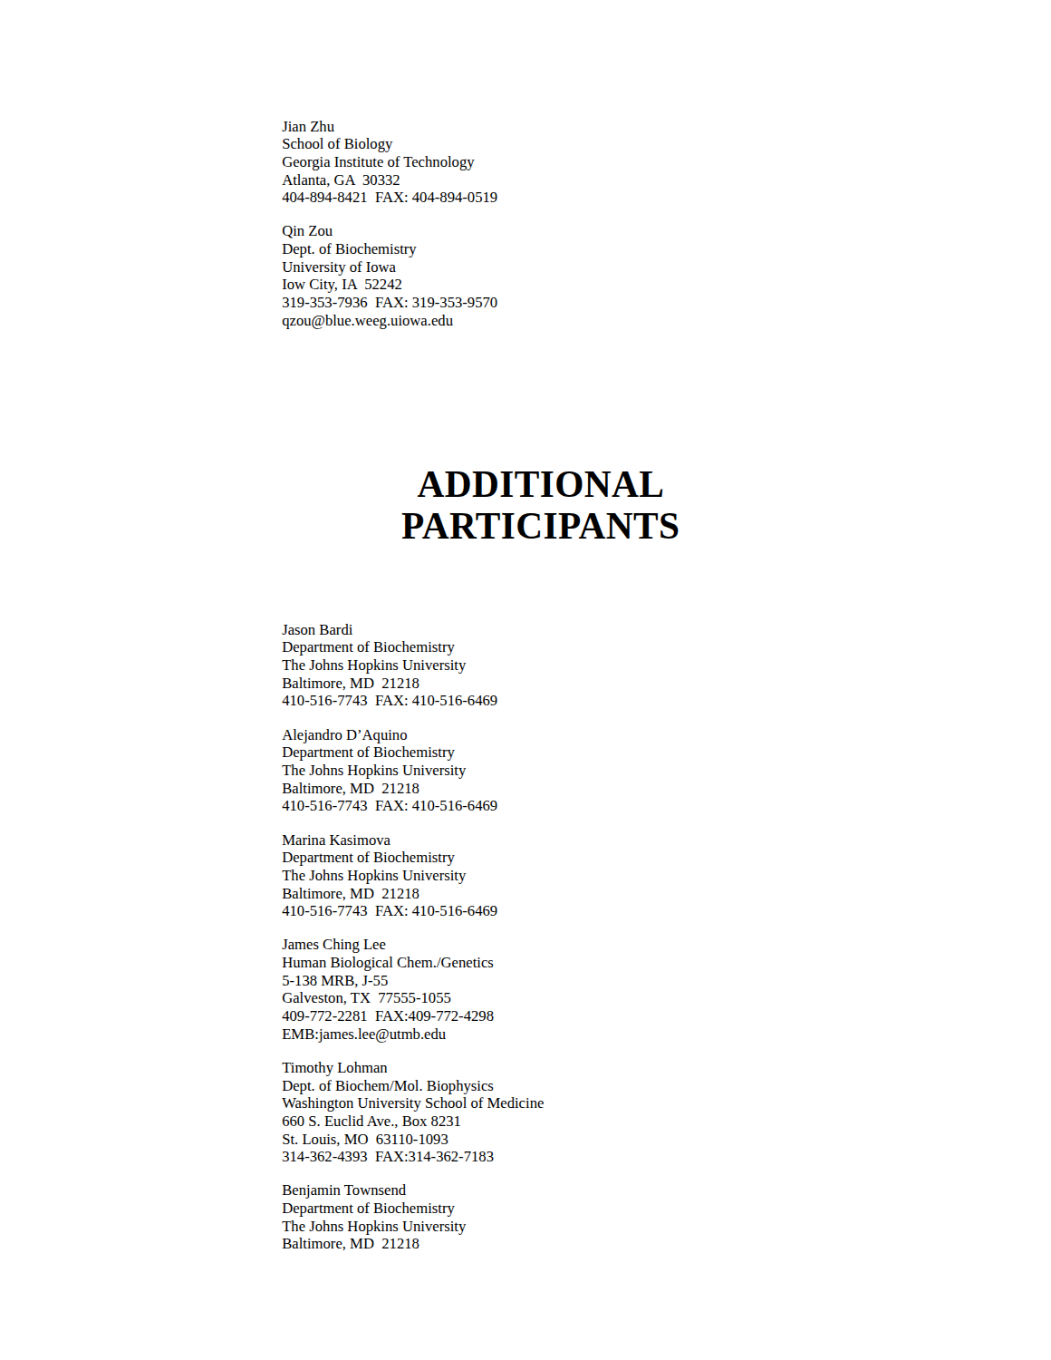Jian Zhu
School of Biology
Georgia Institute of Technology
Atlanta, GA 30332
404-894-8421 FAX: 404-894-0519
Qin Zou
Dept. of Biochemistry
University of Iowa
Iow City, IA 52242
319-353-7936 FAX: 319-353-9570
qzou@blue.weeg.uiowa.edu
ADDITIONAL PARTICIPANTS
Jason Bardi
Department of Biochemistry
The Johns Hopkins University
Baltimore, MD 21218
410-516-7743 FAX: 410-516-6469
Alejandro D’Aquino
Department of Biochemistry
The Johns Hopkins University
Baltimore, MD 21218
410-516-7743 FAX: 410-516-6469
Marina Kasimova
Department of Biochemistry
The Johns Hopkins University
Baltimore, MD 21218
410-516-7743 FAX: 410-516-6469
James Ching Lee
Human Biological Chem./Genetics
5-138 MRB, J-55
Galveston, TX 77555-1055
409-772-2281 FAX:409-772-4298
EMB:james.lee@utmb.edu
Timothy Lohman
Dept. of Biochem/Mol. Biophysics
Washington University School of Medicine
660 S. Euclid Ave., Box 8231
St. Louis, MO 63110-1093
314-362-4393 FAX:314-362-7183
Benjamin Townsend
Department of Biochemistry
The Johns Hopkins University
Baltimore, MD 21218